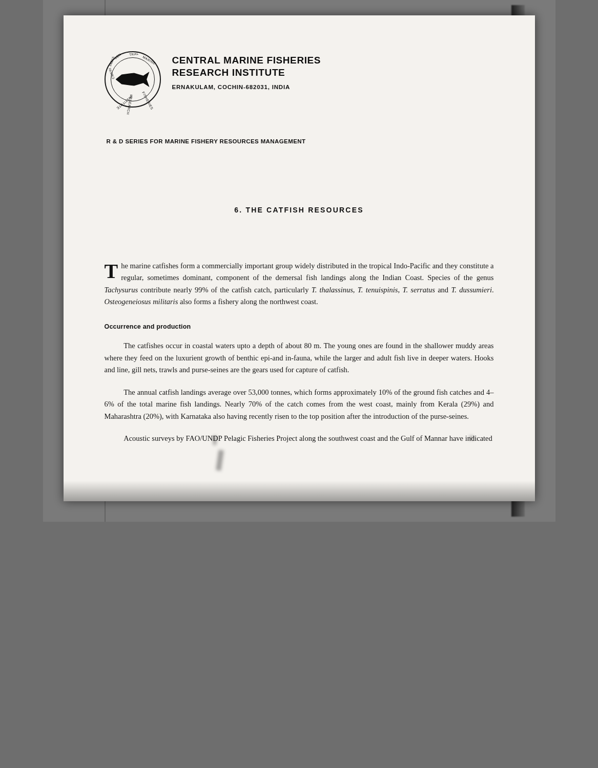CEN TRAL MARINE FISHERIES RESEARCH INSTITUTE CMFRI INDIA
CENTRAL MARINE FISHERIES
RESEARCH INSTITUTE
ERNAKULAM, COCHIN-682031, INDIA
R & D SERIES FOR MARINE FISHERY RESOURCES MANAGEMENT
6. THE CATFISH RESOURCES
The marine catfishes form a commercially important group widely distributed in the tropical Indo-Pacific and they constitute a regular, sometimes dominant, component of the demersal fish landings along the Indian Coast. Species of the genus Tachysurus contribute nearly 99% of the catfish catch, particularly T. thalassinus, T. tenuispinis, T. serratus and T. dussumieri. Osteogeneiosus militaris also forms a fishery along the northwest coast.
Occurrence and production
The catfishes occur in coastal waters upto a depth of about 80 m. The young ones are found in the shallower muddy areas where they feed on the luxurient growth of benthic epi-and in-fauna, while the larger and adult fish live in deeper waters. Hooks and line, gill nets, trawls and purse-seines are the gears used for capture of catfish.
The annual catfish landings average over 53,000 tonnes, which forms approximately 10% of the ground fish catches and 4–6% of the total marine fish landings. Nearly 70% of the catch comes from the west coast, mainly from Kerala (29%) and Maharashtra (20%), with Karnataka also having recently risen to the top position after the introduction of the purse-seines.
Acoustic surveys by FAO/UNDP Pelagic Fisheries Project along the southwest coast and the Gulf of Mannar have indicated